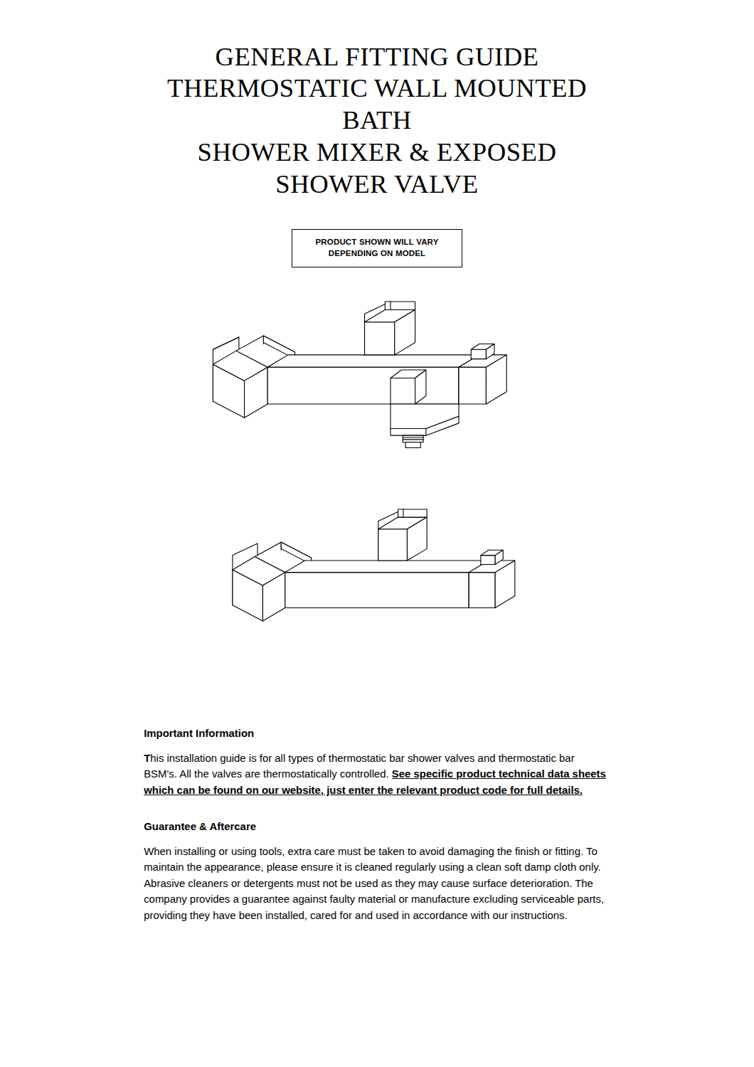General Fitting Guide
Thermostatic Wall Mounted Bath
Shower Mixer & Exposed Shower Valve
PRODUCT SHOWN WILL VARY
DEPENDING ON MODEL
Important Information
This installation guide is for all types of thermostatic bar shower valves and thermostatic bar BSM's. All the valves are thermostatically controlled. See specific product technical data sheets which can be found on our website, just enter the relevant product code for full details.
Guarantee & Aftercare
When installing or using tools, extra care must be taken to avoid damaging the finish or fitting. To maintain the appearance, please ensure it is cleaned regularly using a clean soft damp cloth only. Abrasive cleaners or detergents must not be used as they may cause surface deterioration. The company provides a guarantee against faulty material or manufacture excluding serviceable parts, providing they have been installed, cared for and used in accordance with our instructions.